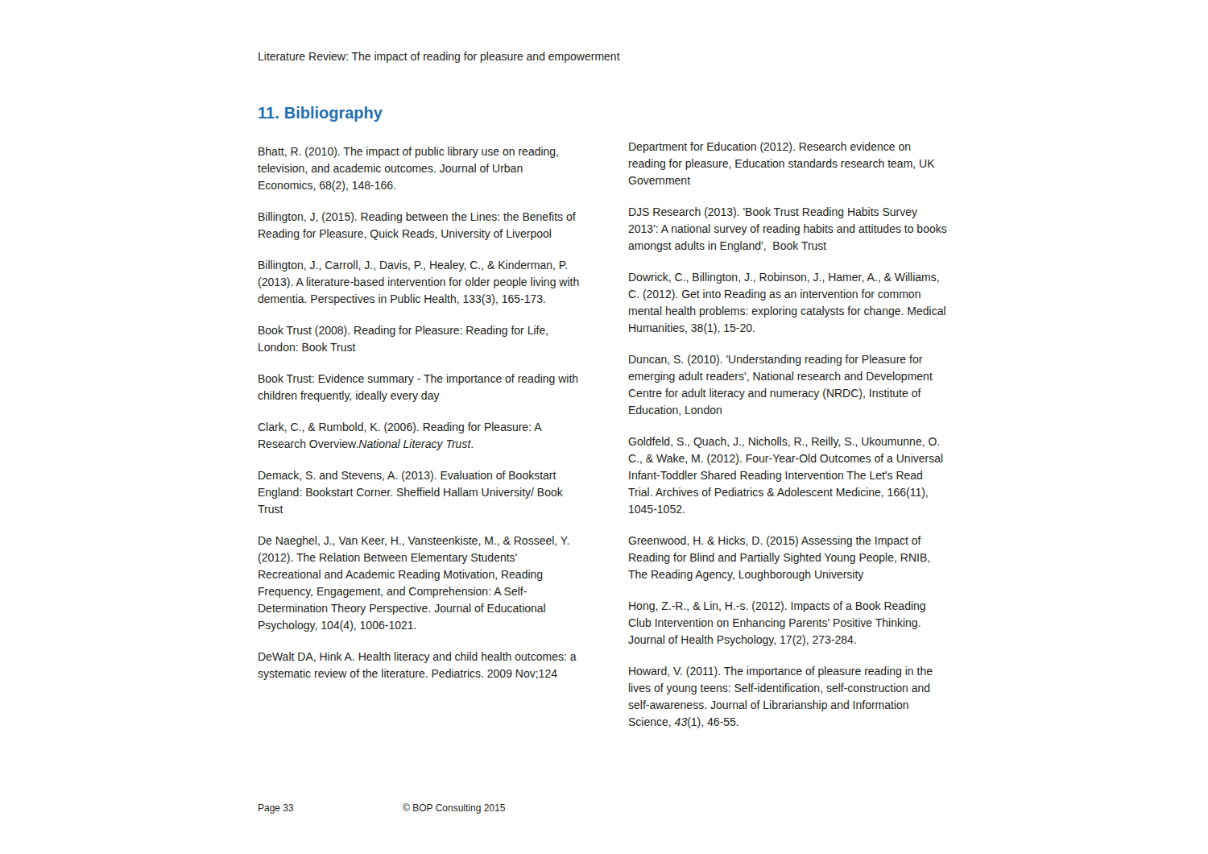Literature Review: The impact of reading for pleasure and empowerment
11. Bibliography
Bhatt, R. (2010). The impact of public library use on reading, television, and academic outcomes. Journal of Urban Economics, 68(2), 148-166.
Billington, J, (2015). Reading between the Lines: the Benefits of Reading for Pleasure, Quick Reads, University of Liverpool
Billington, J., Carroll, J., Davis, P., Healey, C., & Kinderman, P. (2013). A literature-based intervention for older people living with dementia. Perspectives in Public Health, 133(3), 165-173.
Book Trust (2008). Reading for Pleasure: Reading for Life, London: Book Trust
Book Trust: Evidence summary - The importance of reading with children frequently, ideally every day
Clark, C., & Rumbold, K. (2006). Reading for Pleasure: A Research Overview.National Literacy Trust.
Demack, S. and Stevens, A. (2013). Evaluation of Bookstart England: Bookstart Corner. Sheffield Hallam University/ Book Trust
De Naeghel, J., Van Keer, H., Vansteenkiste, M., & Rosseel, Y. (2012). The Relation Between Elementary Students' Recreational and Academic Reading Motivation, Reading Frequency, Engagement, and Comprehension: A Self-Determination Theory Perspective. Journal of Educational Psychology, 104(4), 1006-1021.
DeWalt DA, Hink A. Health literacy and child health outcomes: a systematic review of the literature. Pediatrics. 2009 Nov;124
Department for Education (2012). Research evidence on reading for pleasure, Education standards research team, UK Government
DJS Research (2013). 'Book Trust Reading Habits Survey 2013': A national survey of reading habits and attitudes to books amongst adults in England', Book Trust
Dowrick, C., Billington, J., Robinson, J., Hamer, A., & Williams, C. (2012). Get into Reading as an intervention for common mental health problems: exploring catalysts for change. Medical Humanities, 38(1), 15-20.
Duncan, S. (2010). 'Understanding reading for Pleasure for emerging adult readers', National research and Development Centre for adult literacy and numeracy (NRDC), Institute of Education, London
Goldfeld, S., Quach, J., Nicholls, R., Reilly, S., Ukoumunne, O. C., & Wake, M. (2012). Four-Year-Old Outcomes of a Universal Infant-Toddler Shared Reading Intervention The Let's Read Trial. Archives of Pediatrics & Adolescent Medicine, 166(11), 1045-1052.
Greenwood, H. & Hicks, D. (2015) Assessing the Impact of Reading for Blind and Partially Sighted Young People, RNIB, The Reading Agency, Loughborough University
Hong, Z.-R., & Lin, H.-s. (2012). Impacts of a Book Reading Club Intervention on Enhancing Parents' Positive Thinking. Journal of Health Psychology, 17(2), 273-284.
Howard, V. (2011). The importance of pleasure reading in the lives of young teens: Self-identification, self-construction and self-awareness. Journal of Librarianship and Information Science, 43(1), 46-55.
Page 33
© BOP Consulting 2015